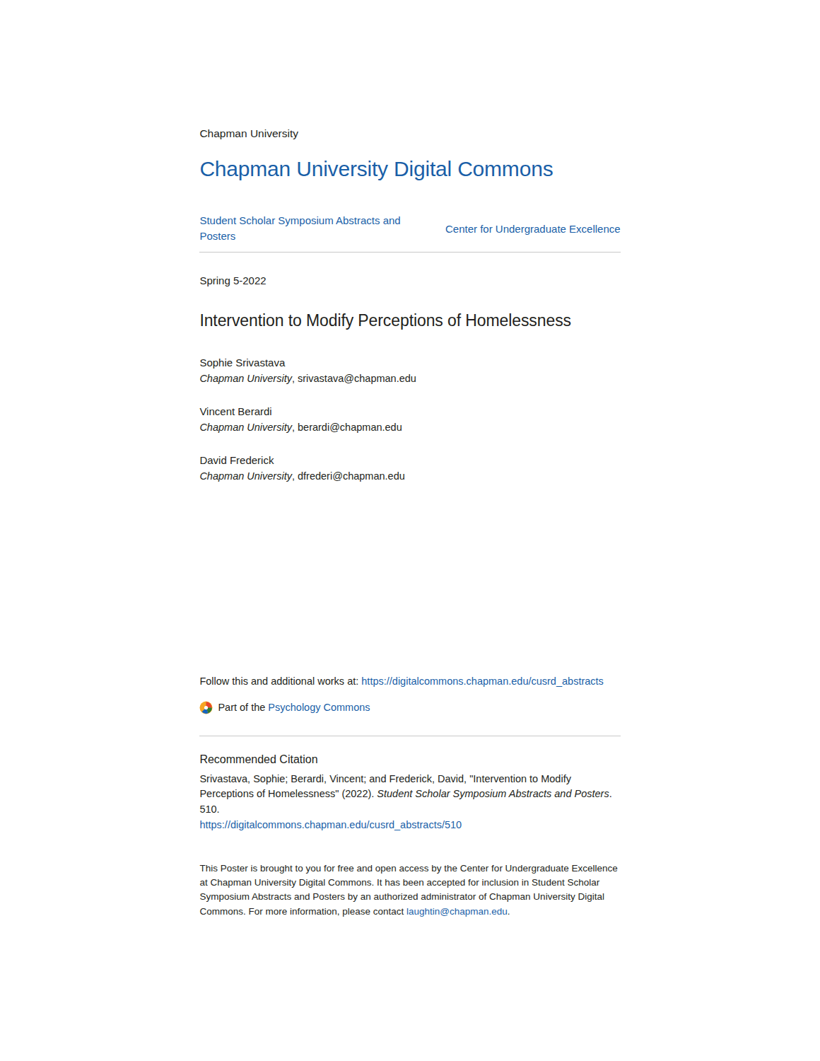Chapman University
Chapman University Digital Commons
Student Scholar Symposium Abstracts and Posters
Center for Undergraduate Excellence
Spring 5-2022
Intervention to Modify Perceptions of Homelessness
Sophie Srivastava Chapman University, srivastava@chapman.edu
Vincent Berardi Chapman University, berardi@chapman.edu
David Frederick Chapman University, dfrederi@chapman.edu
Follow this and additional works at: https://digitalcommons.chapman.edu/cusrd_abstracts
Part of the Psychology Commons
Recommended Citation
Srivastava, Sophie; Berardi, Vincent; and Frederick, David, "Intervention to Modify Perceptions of Homelessness" (2022). Student Scholar Symposium Abstracts and Posters. 510.
https://digitalcommons.chapman.edu/cusrd_abstracts/510
This Poster is brought to you for free and open access by the Center for Undergraduate Excellence at Chapman University Digital Commons. It has been accepted for inclusion in Student Scholar Symposium Abstracts and Posters by an authorized administrator of Chapman University Digital Commons. For more information, please contact laughtin@chapman.edu.